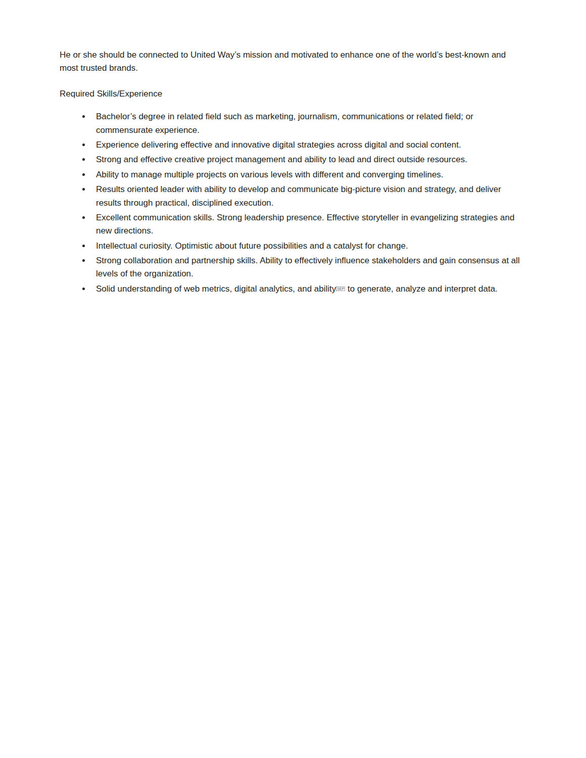He or she should be connected to United Way’s mission and motivated to enhance one of the world’s best-known and most trusted brands.
Required Skills/Experience
Bachelor’s degree in related field such as marketing, journalism, communications or related field; or commensurate experience.
Experience delivering effective and innovative digital strategies across digital and social content.
Strong and effective creative project management and ability to lead and direct outside resources.
Ability to manage multiple projects on various levels with different and converging timelines.
Results oriented leader with ability to develop and communicate big-picture vision and strategy, and deliver results through practical, disciplined execution.
Excellent communication skills. Strong leadership presence. Effective storyteller in evangelizing strategies and new directions.
Intellectual curiosity. Optimistic about future possibilities and a catalyst for change.
Strong collaboration and partnership skills. Ability to effectively influence stakeholders and gain consensus at all levels of the organization.
Solid understanding of web metrics, digital analytics, and abilitySEP to generate, analyze and interpret data.